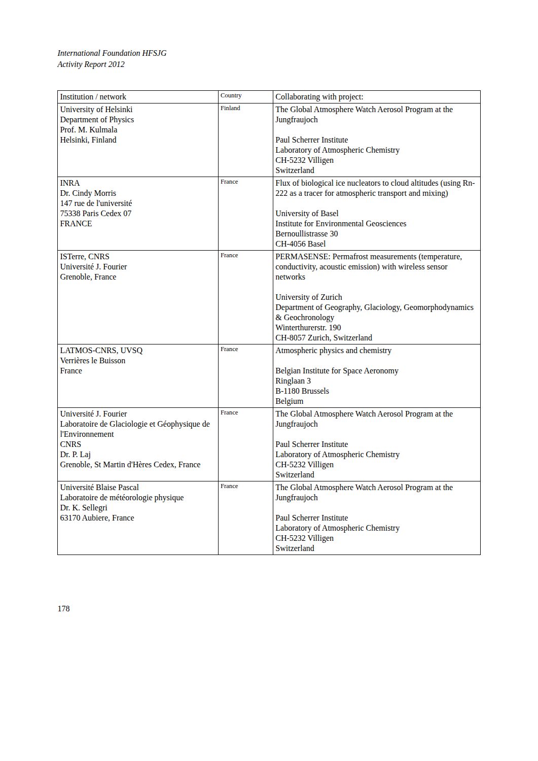International Foundation HFSJG
Activity Report 2012
| Institution / network | Country | Collaborating with project: |
| --- | --- | --- |
| University of Helsinki Department of Physics Prof. M. Kulmala Helsinki, Finland | Finland | The Global Atmosphere Watch Aerosol Program at the Jungfraujoch Paul Scherrer Institute Laboratory of Atmospheric Chemistry CH-5232 Villigen Switzerland |
| INRA Dr. Cindy Morris 147 rue de l'université 75338 Paris Cedex 07 FRANCE | France | Flux of biological ice nucleators to cloud altitudes (using Rn-222 as a tracer for atmospheric transport and mixing) University of Basel Institute for Environmental Geosciences Bernoullistrasse 30 CH-4056 Basel |
| ISTerre, CNRS Université J. Fourier Grenoble, France | France | PERMASENSE: Permafrost measurements (temperature, conductivity, acoustic emission) with wireless sensor networks University of Zurich Department of Geography, Glaciology, Geomorphodynamics & Geochronology Winterthurerstr. 190 CH-8057 Zurich, Switzerland |
| LATMOS-CNRS, UVSQ Verrières le Buisson France | France | Atmospheric physics and chemistry Belgian Institute for Space Aeronomy Ringlaan 3 B-1180 Brussels Belgium |
| Université J. Fourier Laboratoire de Glaciologie et Géophysique de l'Environnement CNRS Dr. P. Laj Grenoble, St Martin d'Hères Cedex, France | France | The Global Atmosphere Watch Aerosol Program at the Jungfraujoch Paul Scherrer Institute Laboratory of Atmospheric Chemistry CH-5232 Villigen Switzerland |
| Université Blaise Pascal Laboratoire de météorologie physique Dr. K. Sellegri 63170 Aubiere, France | France | The Global Atmosphere Watch Aerosol Program at the Jungfraujoch Paul Scherrer Institute Laboratory of Atmospheric Chemistry CH-5232 Villigen Switzerland |
178